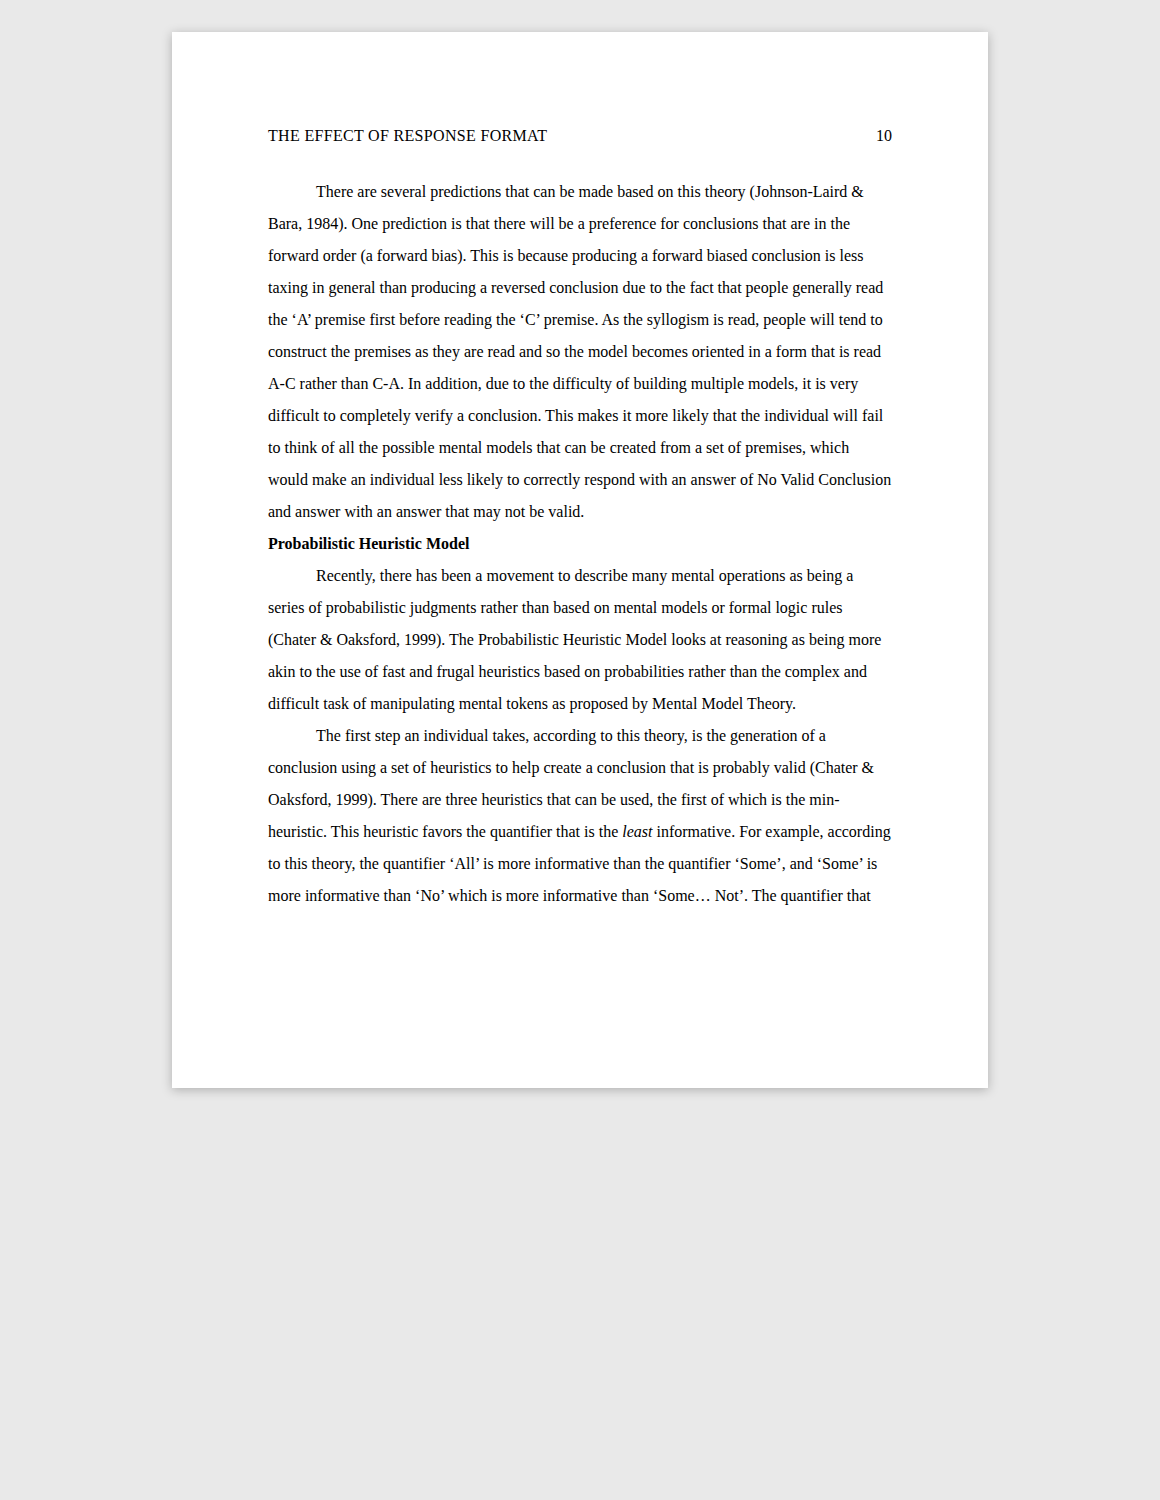The Effect of Response Format 10
There are several predictions that can be made based on this theory (Johnson-Laird & Bara, 1984). One prediction is that there will be a preference for conclusions that are in the forward order (a forward bias). This is because producing a forward biased conclusion is less taxing in general than producing a reversed conclusion due to the fact that people generally read the ‘A’ premise first before reading the ‘C’ premise. As the syllogism is read, people will tend to construct the premises as they are read and so the model becomes oriented in a form that is read A-C rather than C-A. In addition, due to the difficulty of building multiple models, it is very difficult to completely verify a conclusion. This makes it more likely that the individual will fail to think of all the possible mental models that can be created from a set of premises, which would make an individual less likely to correctly respond with an answer of No Valid Conclusion and answer with an answer that may not be valid.
Probabilistic Heuristic Model
Recently, there has been a movement to describe many mental operations as being a series of probabilistic judgments rather than based on mental models or formal logic rules (Chater & Oaksford, 1999). The Probabilistic Heuristic Model looks at reasoning as being more akin to the use of fast and frugal heuristics based on probabilities rather than the complex and difficult task of manipulating mental tokens as proposed by Mental Model Theory.
The first step an individual takes, according to this theory, is the generation of a conclusion using a set of heuristics to help create a conclusion that is probably valid (Chater & Oaksford, 1999). There are three heuristics that can be used, the first of which is the min-heuristic. This heuristic favors the quantifier that is the least informative. For example, according to this theory, the quantifier ‘All’ is more informative than the quantifier ‘Some’, and ‘Some’ is more informative than ‘No’ which is more informative than ‘Some… Not’. The quantifier that